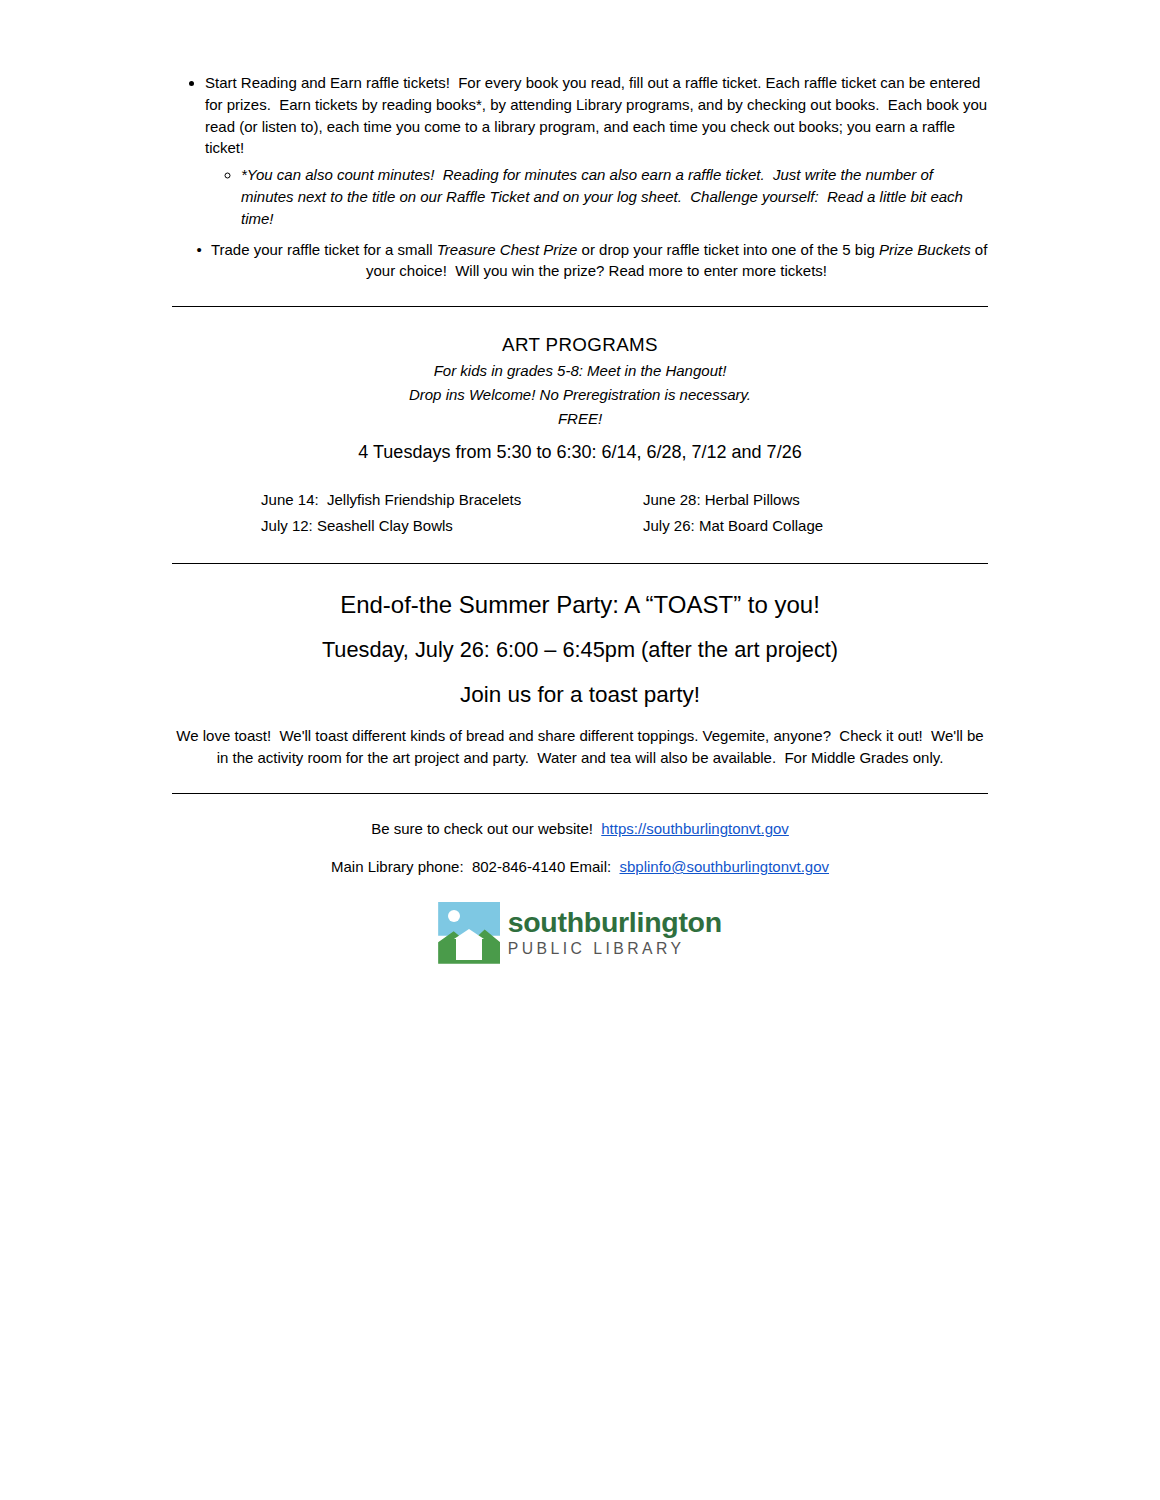Start Reading and Earn raffle tickets! For every book you read, fill out a raffle ticket. Each raffle ticket can be entered for prizes. Earn tickets by reading books*, by attending Library programs, and by checking out books. Each book you read (or listen to), each time you come to a library program, and each time you check out books; you earn a raffle ticket!
*You can also count minutes! Reading for minutes can also earn a raffle ticket. Just write the number of minutes next to the title on our Raffle Ticket and on your log sheet. Challenge yourself: Read a little bit each time!
Trade your raffle ticket for a small Treasure Chest Prize or drop your raffle ticket into one of the 5 big Prize Buckets of your choice! Will you win the prize? Read more to enter more tickets!
ART PROGRAMS
For kids in grades 5-8: Meet in the Hangout!
Drop ins Welcome! No Preregistration is necessary.
FREE!
4 Tuesdays from 5:30 to 6:30: 6/14, 6/28, 7/12 and 7/26
| June 14: Jellyfish Friendship Bracelets | June 28: Herbal Pillows |
| July 12: Seashell Clay Bowls | July 26: Mat Board Collage |
End-of-the Summer Party: A “TOAST” to you!
Tuesday, July 26: 6:00 – 6:45pm (after the art project)
Join us for a toast party!
We love toast! We'll toast different kinds of bread and share different toppings. Vegemite, anyone? Check it out! We'll be in the activity room for the art project and party. Water and tea will also be available. For Middle Grades only.
Be sure to check out our website! https://southburlingtonvt.gov
Main Library phone: 802-846-4140 Email: sbplinfo@southburlingtonvt.gov
south burlington
PUBLIC LIBRARY